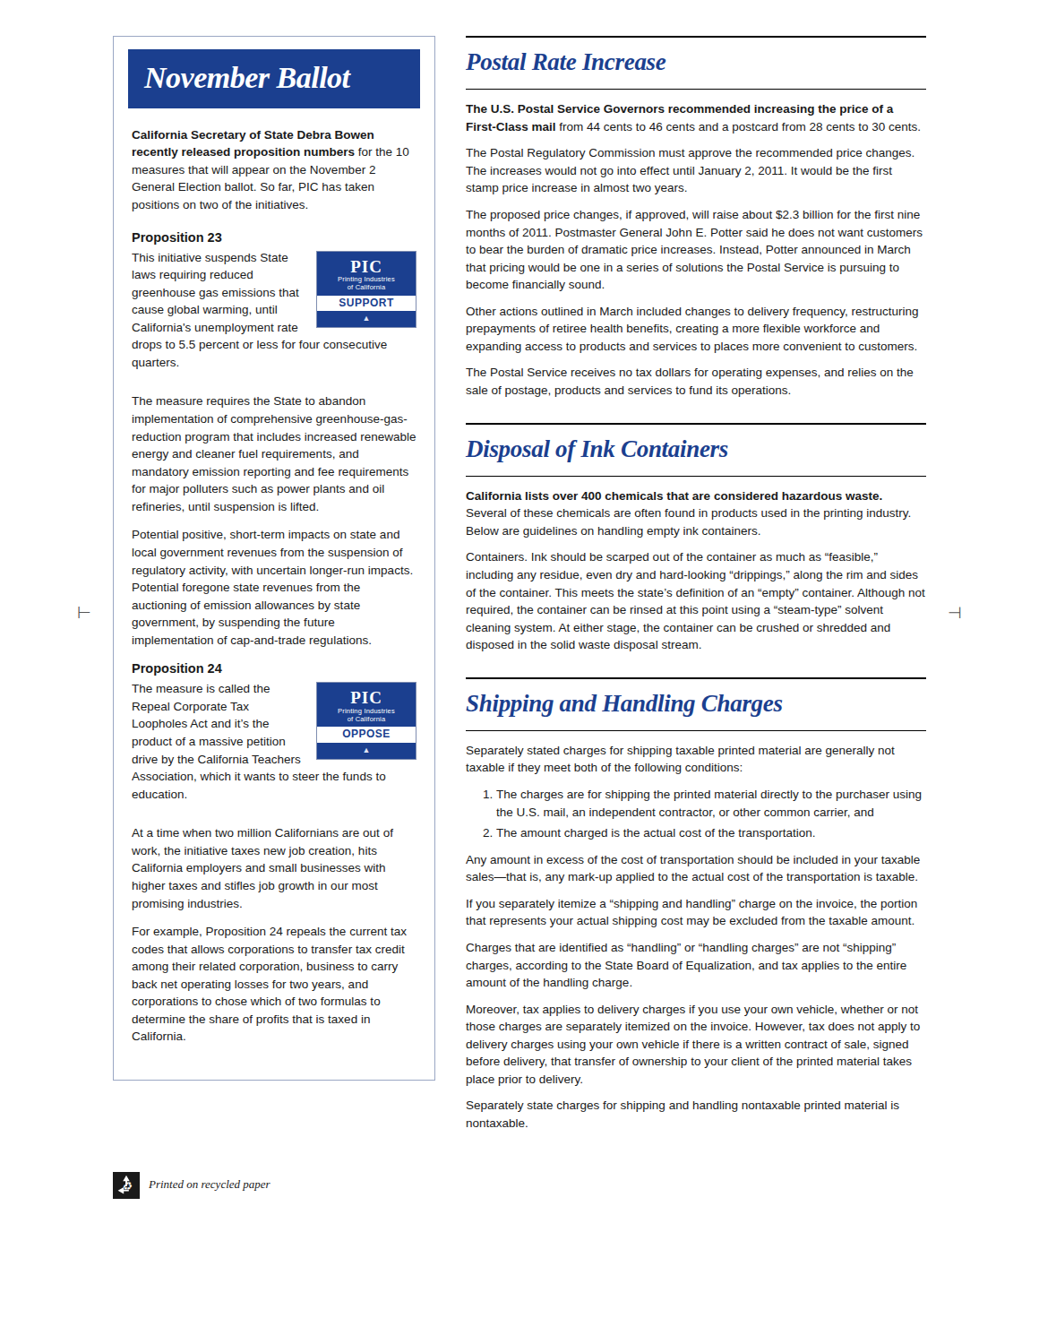⊢ ⊣
November Ballot
California Secretary of State Debra Bowen recently released proposition numbers for the 10 measures that will appear on the November 2 General Election ballot. So far, PIC has taken positions on two of the initiatives.
Proposition 23
PIC Printing Industries
of California SUPPORT ▲
This initiative suspends State laws requiring reduced greenhouse gas emissions that cause global warming, until California's unemployment rate drops to 5.5 percent or less for four consecutive quarters.
The measure requires the State to abandon implementation of comprehensive greenhouse-gas-reduction program that includes increased renewable energy and cleaner fuel requirements, and mandatory emission reporting and fee requirements for major polluters such as power plants and oil refineries, until suspension is lifted.
Potential positive, short-term impacts on state and local government revenues from the suspension of regulatory activity, with uncertain longer-run impacts. Potential foregone state revenues from the auctioning of emission allowances by state government, by suspending the future implementation of cap-and-trade regulations.
Proposition 24
PIC Printing Industries
of California OPPOSE ▲
The measure is called the Repeal Corporate Tax Loopholes Act and it’s the product of a massive petition drive by the California Teachers Association, which it wants to steer the funds to education.
At a time when two million Californians are out of work, the initiative taxes new job creation, hits California employers and small businesses with higher taxes and stifles job growth in our most promising industries.
For example, Proposition 24 repeals the current tax codes that allows corporations to transfer tax credit among their related corporation, business to carry back net operating losses for two years, and corporations to chose which of two formulas to determine the share of profits that is taxed in California.
Postal Rate Increase
The U.S. Postal Service Governors recommended increasing the price of a First-Class mail from 44 cents to 46 cents and a postcard from 28 cents to 30 cents.
The Postal Regulatory Commission must approve the recommended price changes. The increases would not go into effect until January 2, 2011. It would be the first stamp price increase in almost two years.
The proposed price changes, if approved, will raise about $2.3 billion for the first nine months of 2011. Postmaster General John E. Potter said he does not want customers to bear the burden of dramatic price increases. Instead, Potter announced in March that pricing would be one in a series of solutions the Postal Service is pursuing to become financially sound.
Other actions outlined in March included changes to delivery frequency, restructuring prepayments of retiree health benefits, creating a more flexible workforce and expanding access to products and services to places more convenient to customers.
The Postal Service receives no tax dollars for operating expenses, and relies on the sale of postage, products and services to fund its operations.
Disposal of Ink Containers
California lists over 400 chemicals that are considered hazardous waste. Several of these chemicals are often found in products used in the printing industry. Below are guidelines on handling empty ink containers.
Containers. Ink should be scarped out of the container as much as “feasible,” including any residue, even dry and hard-looking “drippings,” along the rim and sides of the container. This meets the state’s definition of an “empty” container. Although not required, the container can be rinsed at this point using a “steam-type” solvent cleaning system. At either stage, the container can be crushed or shredded and disposed in the solid waste disposal stream.
Shipping and Handling Charges
Separately stated charges for shipping taxable printed material are generally not taxable if they meet both of the following conditions:
The charges are for shipping the printed material directly to the purchaser using the U.S. mail, an independent contractor, or other common carrier, and
The amount charged is the actual cost of the transportation.
Any amount in excess of the cost of transportation should be included in your taxable sales—that is, any mark-up applied to the actual cost of the transportation is taxable.
If you separately itemize a “shipping and handling” charge on the invoice, the portion that represents your actual shipping cost may be excluded from the taxable amount.
Charges that are identified as “handling” or “handling charges” are not “shipping” charges, according to the State Board of Equalization, and tax applies to the entire amount of the handling charge.
Moreover, tax applies to delivery charges if you use your own vehicle, whether or not those charges are separately itemized on the invoice. However, tax does not apply to delivery charges using your own vehicle if there is a written contract of sale, signed before delivery, that transfer of ownership to your client of the printed material takes place prior to delivery.
Separately state charges for shipping and handling nontaxable printed material is nontaxable.
♻ Printed on recycled paper